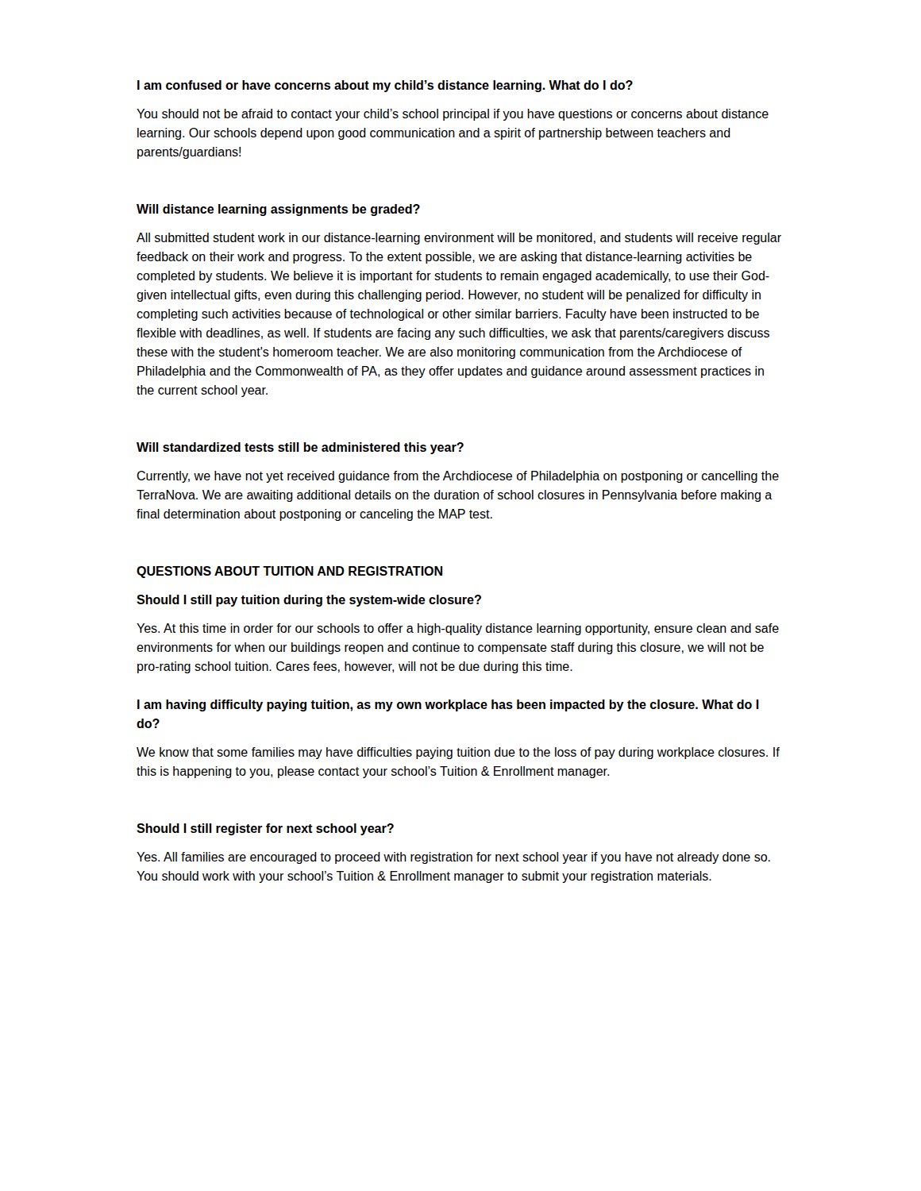I am confused or have concerns about my child’s distance learning. What do I do?
You should not be afraid to contact your child’s school principal if you have questions or concerns about distance learning. Our schools depend upon good communication and a spirit of partnership between teachers and parents/guardians!
Will distance learning assignments be graded?
All submitted student work in our distance-learning environment will be monitored, and students will receive regular feedback on their work and progress. To the extent possible, we are asking that distance-learning activities be completed by students. We believe it is important for students to remain engaged academically, to use their God-given intellectual gifts, even during this challenging period. However, no student will be penalized for difficulty in completing such activities because of technological or other similar barriers. Faculty have been instructed to be flexible with deadlines, as well. If students are facing any such difficulties, we ask that parents/caregivers discuss these with the student's homeroom teacher. We are also monitoring communication from the Archdiocese of Philadelphia and the Commonwealth of PA, as they offer updates and guidance around assessment practices in the current school year.
Will standardized tests still be administered this year?
Currently, we have not yet received guidance from the Archdiocese of Philadelphia on postponing or cancelling the TerraNova. We are awaiting additional details on the duration of school closures in Pennsylvania before making a final determination about postponing or canceling the MAP test.
Questions about Tuition and Registration
Should I still pay tuition during the system-wide closure?
Yes. At this time in order for our schools to offer a high-quality distance learning opportunity, ensure clean and safe environments for when our buildings reopen and continue to compensate staff during this closure, we will not be pro-rating school tuition. Cares fees, however, will not be due during this time.
I am having difficulty paying tuition, as my own workplace has been impacted by the closure. What do I do?
We know that some families may have difficulties paying tuition due to the loss of pay during workplace closures. If this is happening to you, please contact your school’s Tuition & Enrollment manager.
Should I still register for next school year?
Yes. All families are encouraged to proceed with registration for next school year if you have not already done so. You should work with your school’s Tuition & Enrollment manager to submit your registration materials.